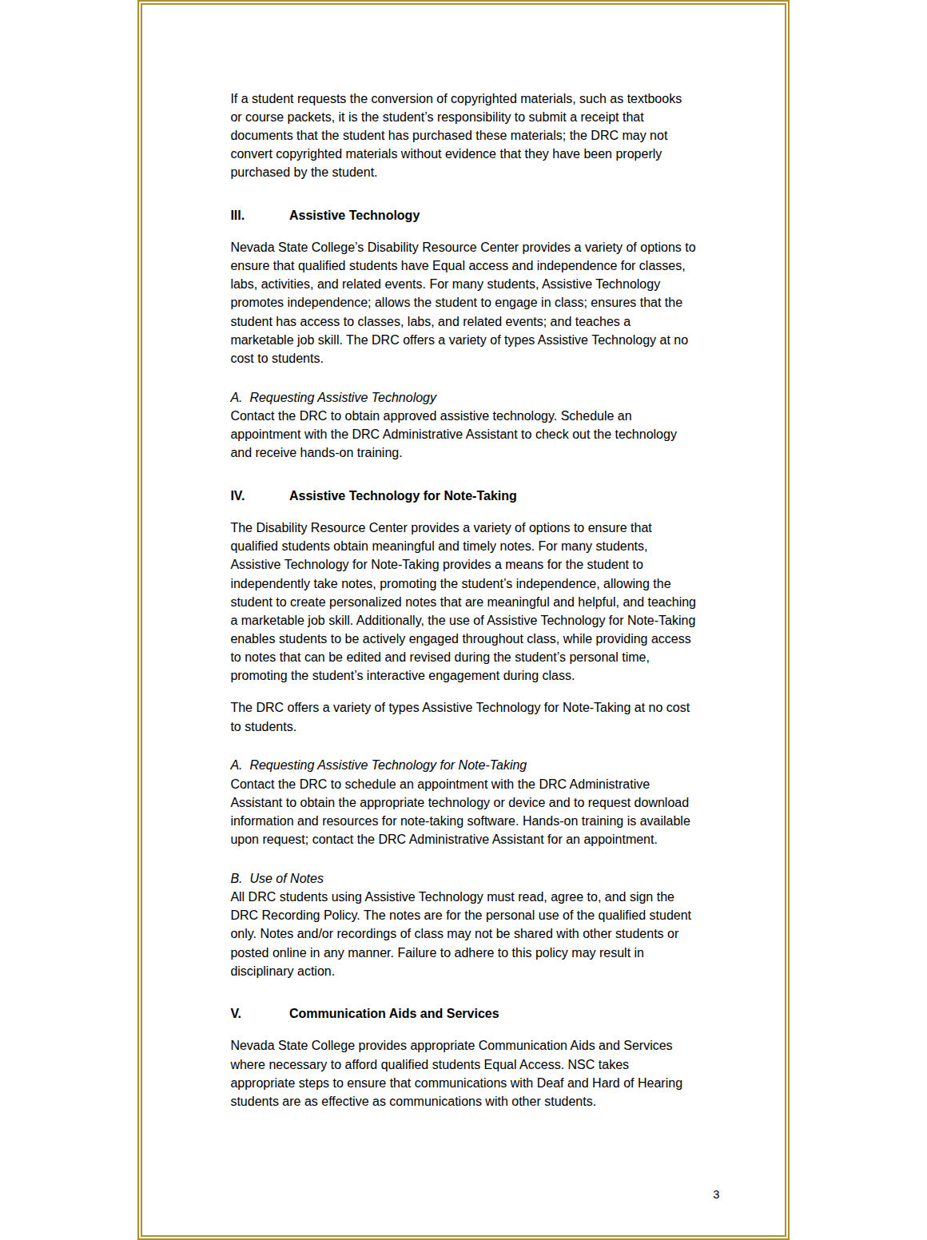If a student requests the conversion of copyrighted materials, such as textbooks or course packets, it is the student’s responsibility to submit a receipt that documents that the student has purchased these materials; the DRC may not convert copyrighted materials without evidence that they have been properly purchased by the student.
III. Assistive Technology
Nevada State College’s Disability Resource Center provides a variety of options to ensure that qualified students have Equal access and independence for classes, labs, activities, and related events. For many students, Assistive Technology promotes independence; allows the student to engage in class; ensures that the student has access to classes, labs, and related events; and teaches a marketable job skill. The DRC offers a variety of types Assistive Technology at no cost to students.
A. Requesting Assistive Technology
Contact the DRC to obtain approved assistive technology. Schedule an appointment with the DRC Administrative Assistant to check out the technology and receive hands-on training.
IV. Assistive Technology for Note-Taking
The Disability Resource Center provides a variety of options to ensure that qualified students obtain meaningful and timely notes. For many students, Assistive Technology for Note-Taking provides a means for the student to independently take notes, promoting the student’s independence, allowing the student to create personalized notes that are meaningful and helpful, and teaching a marketable job skill. Additionally, the use of Assistive Technology for Note-Taking enables students to be actively engaged throughout class, while providing access to notes that can be edited and revised during the student’s personal time, promoting the student’s interactive engagement during class.
The DRC offers a variety of types Assistive Technology for Note-Taking at no cost to students.
A. Requesting Assistive Technology for Note-Taking
Contact the DRC to schedule an appointment with the DRC Administrative Assistant to obtain the appropriate technology or device and to request download information and resources for note-taking software. Hands-on training is available upon request; contact the DRC Administrative Assistant for an appointment.
B. Use of Notes
All DRC students using Assistive Technology must read, agree to, and sign the DRC Recording Policy. The notes are for the personal use of the qualified student only. Notes and/or recordings of class may not be shared with other students or posted online in any manner. Failure to adhere to this policy may result in disciplinary action.
V. Communication Aids and Services
Nevada State College provides appropriate Communication Aids and Services where necessary to afford qualified students Equal Access. NSC takes appropriate steps to ensure that communications with Deaf and Hard of Hearing students are as effective as communications with other students.
3